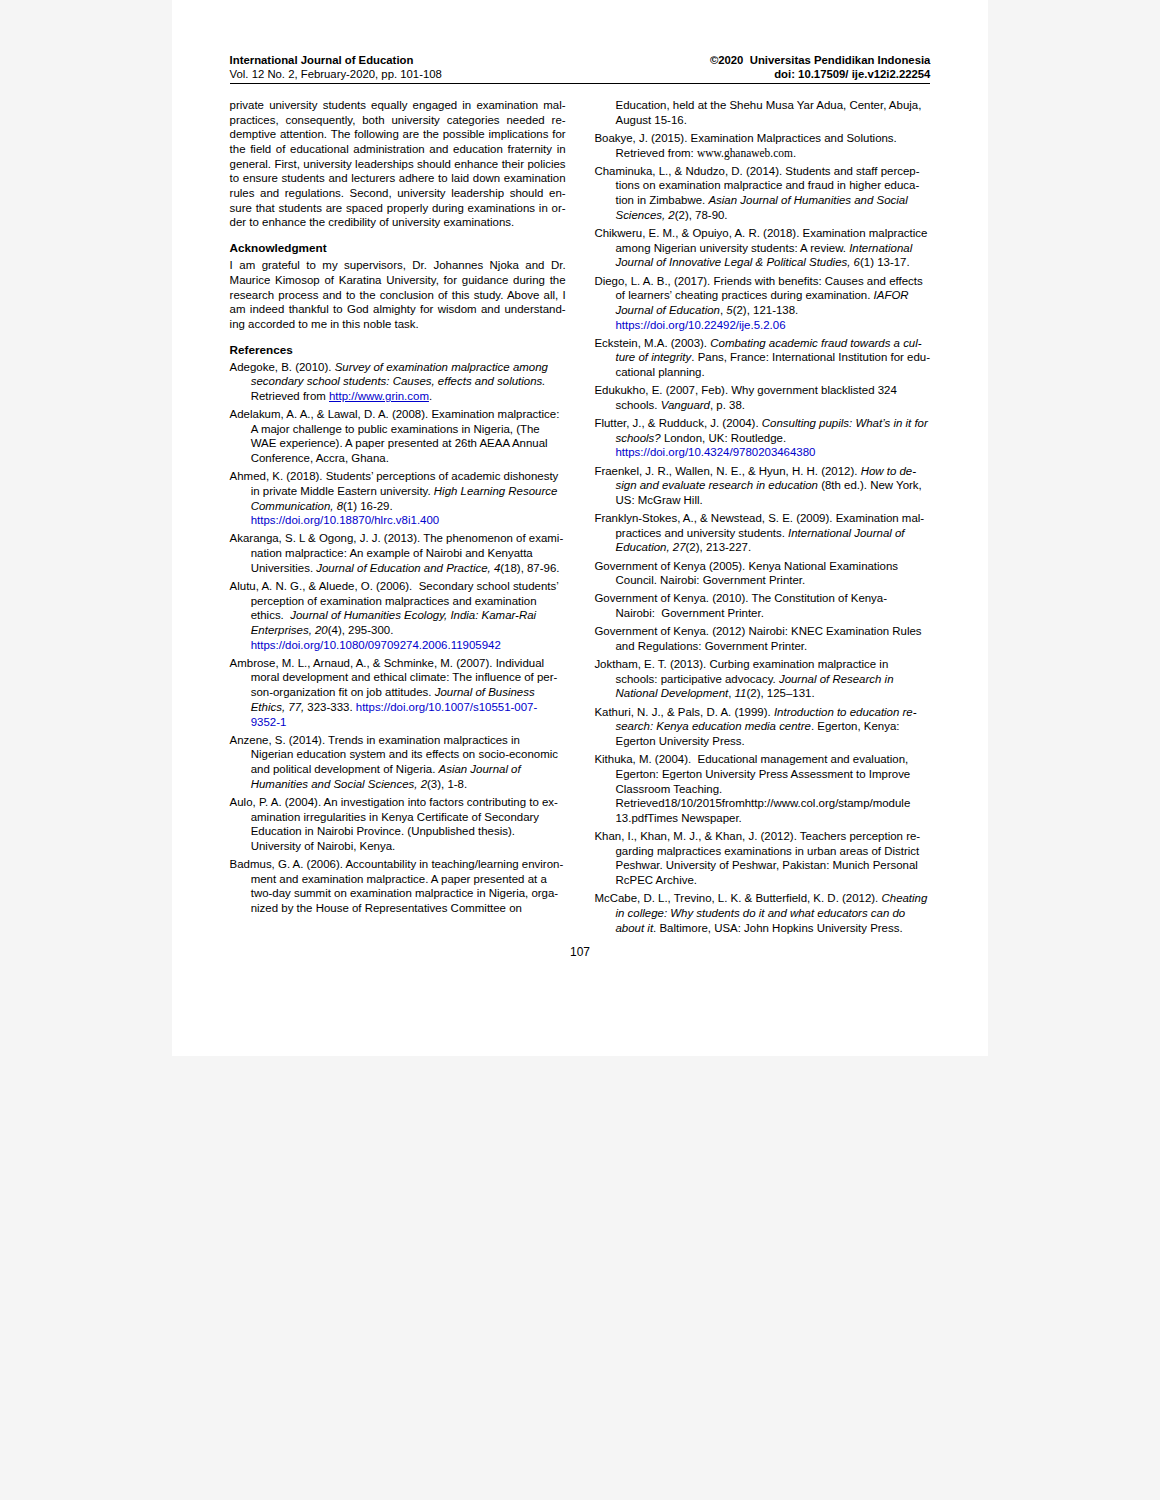International Journal of Education
Vol. 12 No. 2, February-2020, pp. 101-108
©2020 Universitas Pendidikan Indonesia
doi: 10.17509/ ije.v12i2.22254
private university students equally engaged in examination malpractices, consequently, both university categories needed redemptive attention. The following are the possible implications for the field of educational administration and education fraternity in general. First, university leaderships should enhance their policies to ensure students and lecturers adhere to laid down examination rules and regulations. Second, university leadership should ensure that students are spaced properly during examinations in order to enhance the credibility of university examinations.
Acknowledgment
I am grateful to my supervisors, Dr. Johannes Njoka and Dr. Maurice Kimosop of Karatina University, for guidance during the research process and to the conclusion of this study. Above all, I am indeed thankful to God almighty for wisdom and understanding accorded to me in this noble task.
References
Adegoke, B. (2010). Survey of examination malpractice among secondary school students: Causes, effects and solutions. Retrieved from http://www.grin.com.
Adelakum, A. A., & Lawal, D. A. (2008). Examination malpractice: A major challenge to public examinations in Nigeria, (The WAE experience). A paper presented at 26th AEAA Annual Conference, Accra, Ghana.
Ahmed, K. (2018). Students’ perceptions of academic dishonesty in private Middle Eastern university. High Learning Resource Communication, 8(1) 16-29. https://doi.org/10.18870/hlrc.v8i1.400
Akaranga, S. L & Ogong, J. J. (2013). The phenomenon of examination malpractice: An example of Nairobi and Kenyatta Universities. Journal of Education and Practice, 4(18), 87-96.
Alutu, A. N. G., & Aluede, O. (2006). Secondary school students’ perception of examination malpractices and examination ethics. Journal of Humanities Ecology, India: Kamar-Rai Enterprises, 20(4), 295-300. https://doi.org/10.1080/09709274.2006.11905942
Ambrose, M. L., Arnaud, A., & Schminke, M. (2007). Individual moral development and ethical climate: The influence of person-organization fit on job attitudes. Journal of Business Ethics, 77, 323-333. https://doi.org/10.1007/s10551-007-9352-1
Anzene, S. (2014). Trends in examination malpractices in Nigerian education system and its effects on socio-economic and political development of Nigeria. Asian Journal of Humanities and Social Sciences, 2(3), 1-8.
Aulo, P. A. (2004). An investigation into factors contributing to examination irregularities in Kenya Certificate of Secondary Education in Nairobi Province. (Unpublished thesis). University of Nairobi, Kenya.
Badmus, G. A. (2006). Accountability in teaching/learning environment and examination malpractice. A paper presented at a two-day summit on examination malpractice in Nigeria, organized by the House of Representatives Committee on Education, held at the Shehu Musa Yar Adua, Center, Abuja, August 15-16.
Boakye, J. (2015). Examination Malpractices and Solutions. Retrieved from: www.ghanaweb.com.
Chaminuka, L., & Ndudzo, D. (2014). Students and staff perceptions on examination malpractice and fraud in higher education in Zimbabwe. Asian Journal of Humanities and Social Sciences, 2(2), 78-90.
Chikweru, E. M., & Opuiyo, A. R. (2018). Examination malpractice among Nigerian university students: A review. International Journal of Innovative Legal & Political Studies, 6(1) 13-17.
Diego, L. A. B., (2017). Friends with benefits: Causes and effects of learners’ cheating practices during examination. IAFOR Journal of Education, 5(2), 121-138. https://doi.org/10.22492/ije.5.2.06
Eckstein, M.A. (2003). Combating academic fraud towards a culture of integrity. Pans, France: International Institution for educational planning.
Edukukho, E. (2007, Feb). Why government blacklisted 324 schools. Vanguard, p. 38.
Flutter, J., & Rudduck, J. (2004). Consulting pupils: What’s in it for schools? London, UK: Routledge. https://doi.org/10.4324/9780203464380
Fraenkel, J. R., Wallen, N. E., & Hyun, H. H. (2012). How to design and evaluate research in education (8th ed.). New York, US: McGraw Hill.
Franklyn-Stokes, A., & Newstead, S. E. (2009). Examination malpractices and university students. International Journal of Education, 27(2), 213-227.
Government of Kenya (2005). Kenya National Examinations Council. Nairobi: Government Printer.
Government of Kenya. (2010). The Constitution of Kenya- Nairobi: Government Printer.
Government of Kenya. (2012) Nairobi: KNEC Examination Rules and Regulations: Government Printer.
Joktham, E. T. (2013). Curbing examination malpractice in schools: participative advocacy. Journal of Research in National Development, 11(2), 125–131.
Kathuri, N. J., & Pals, D. A. (1999). Introduction to education research: Kenya education media centre. Egerton, Kenya: Egerton University Press.
Kithuka, M. (2004). Educational management and evaluation, Egerton: Egerton University Press Assessment to Improve Classroom Teaching. Retrieved18/10/2015fromhttp://www.col.org/stamp/module 13.pdfTimes Newspaper.
Khan, I., Khan, M. J., & Khan, J. (2012). Teachers perception regarding malpractices examinations in urban areas of District Peshwar. University of Peshwar, Pakistan: Munich Personal RcPEC Archive.
McCabe, D. L., Trevino, L. K. & Butterfield, K. D. (2012). Cheating in college: Why students do it and what educators can do about it. Baltimore, USA: John Hopkins University Press.
107